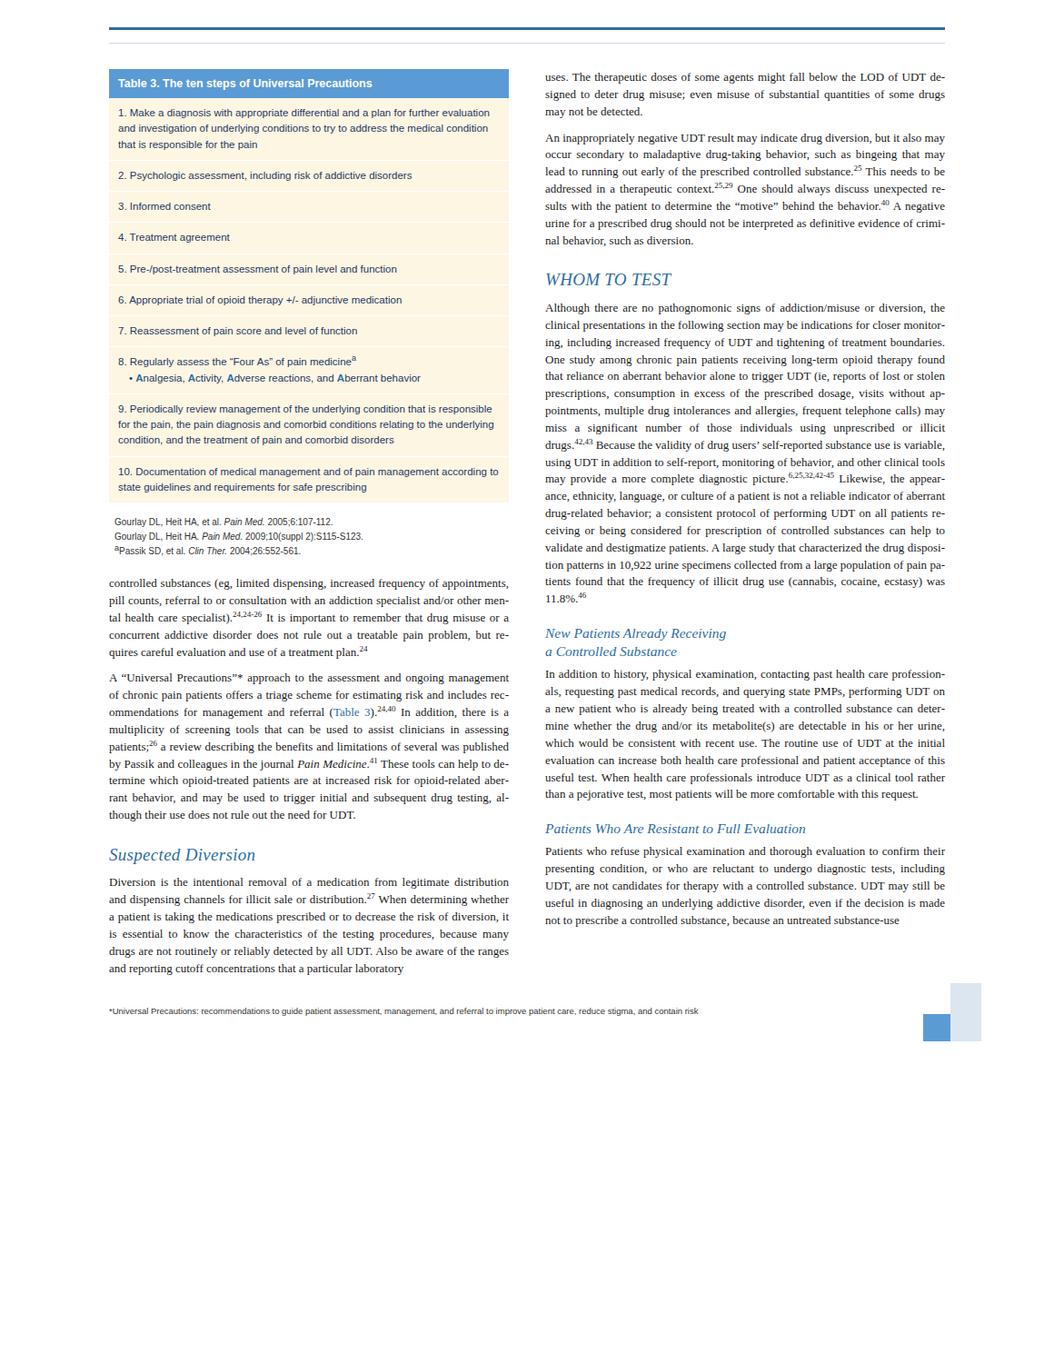Table 3. The ten steps of Universal Precautions
| 1. Make a diagnosis with appropriate differential and a plan for further evaluation and investigation of underlying conditions to try to address the medical condition that is responsible for the pain |
| 2. Psychologic assessment, including risk of addictive disorders |
| 3. Informed consent |
| 4. Treatment agreement |
| 5. Pre-/post-treatment assessment of pain level and function |
| 6. Appropriate trial of opioid therapy +/- adjunctive medication |
| 7. Reassessment of pain score and level of function |
| 8. Regularly assess the “Four As” of pain medicine a • A nalgesia, A ctivity, A dverse reactions, and A berrant behavior |
| 9. Periodically review management of the underlying condition that is responsible for the pain, the pain diagnosis and comorbid conditions relating to the underlying condition, and the treatment of pain and comorbid disorders |
| 10. Documentation of medical management and of pain management according to state guidelines and requirements for safe prescribing |
Gourlay DL, Heit HA, et al. Pain Med. 2005;6:107-112.
Gourlay DL, Heit HA. Pain Med. 2009;10(suppl 2):S115-S123.
aPassik SD, et al. Clin Ther. 2004;26:552-561.
controlled substances (eg, limited dispensing, increased frequency of appointments, pill counts, referral to or consultation with an addiction specialist and/or other mental health care specialist).24,24-26 It is important to remember that drug misuse or a concurrent addictive disorder does not rule out a treatable pain problem, but requires careful evaluation and use of a treatment plan.24
A “Universal Precautions”* approach to the assessment and ongoing management of chronic pain patients offers a triage scheme for estimating risk and includes recommendations for management and referral (Table 3).24,40 In addition, there is a multiplicity of screening tools that can be used to assist clinicians in assessing patients;26 a review describing the benefits and limitations of several was published by Passik and colleagues in the journal Pain Medicine.41 These tools can help to determine which opioid-treated patients are at increased risk for opioid-related aberrant behavior, and may be used to trigger initial and subsequent drug testing, although their use does not rule out the need for UDT.
Suspected Diversion
Diversion is the intentional removal of a medication from legitimate distribution and dispensing channels for illicit sale or distribution.27 When determining whether a patient is taking the medications prescribed or to decrease the risk of diversion, it is essential to know the characteristics of the testing procedures, because many drugs are not routinely or reliably detected by all UDT. Also be aware of the ranges and reporting cutoff concentrations that a particular laboratory
uses. The therapeutic doses of some agents might fall below the LOD of UDT designed to deter drug misuse; even misuse of substantial quantities of some drugs may not be detected.
An inappropriately negative UDT result may indicate drug diversion, but it also may occur secondary to maladaptive drug-taking behavior, such as bingeing that may lead to running out early of the prescribed controlled substance.25 This needs to be addressed in a therapeutic context.25,29 One should always discuss unexpected results with the patient to determine the “motive” behind the behavior.40 A negative urine for a prescribed drug should not be interpreted as definitive evidence of criminal behavior, such as diversion.
WHOM TO TEST
Although there are no pathognomonic signs of addiction/misuse or diversion, the clinical presentations in the following section may be indications for closer monitoring, including increased frequency of UDT and tightening of treatment boundaries. One study among chronic pain patients receiving long-term opioid therapy found that reliance on aberrant behavior alone to trigger UDT (ie, reports of lost or stolen prescriptions, consumption in excess of the prescribed dosage, visits without appointments, multiple drug intolerances and allergies, frequent telephone calls) may miss a significant number of those individuals using unprescribed or illicit drugs.42,43 Because the validity of drug users’ self-reported substance use is variable, using UDT in addition to self-report, monitoring of behavior, and other clinical tools may provide a more complete diagnostic picture.6,25,32,42-45 Likewise, the appearance, ethnicity, language, or culture of a patient is not a reliable indicator of aberrant drug-related behavior; a consistent protocol of performing UDT on all patients receiving or being considered for prescription of controlled substances can help to validate and destigmatize patients. A large study that characterized the drug disposition patterns in 10,922 urine specimens collected from a large population of pain patients found that the frequency of illicit drug use (cannabis, cocaine, ecstasy) was 11.8%.46
New Patients Already Receiving
a Controlled Substance
In addition to history, physical examination, contacting past health care professionals, requesting past medical records, and querying state PMPs, performing UDT on a new patient who is already being treated with a controlled substance can determine whether the drug and/or its metabolite(s) are detectable in his or her urine, which would be consistent with recent use. The routine use of UDT at the initial evaluation can increase both health care professional and patient acceptance of this useful test. When health care professionals introduce UDT as a clinical tool rather than a pejorative test, most patients will be more comfortable with this request.
Patients Who Are Resistant to Full Evaluation
Patients who refuse physical examination and thorough evaluation to confirm their presenting condition, or who are reluctant to undergo diagnostic tests, including UDT, are not candidates for therapy with a controlled substance. UDT may still be useful in diagnosing an underlying addictive disorder, even if the decision is made not to prescribe a controlled substance, because an untreated substance-use
*Universal Precautions: recommendations to guide patient assessment, management, and referral to improve patient care, reduce stigma, and contain risk
7